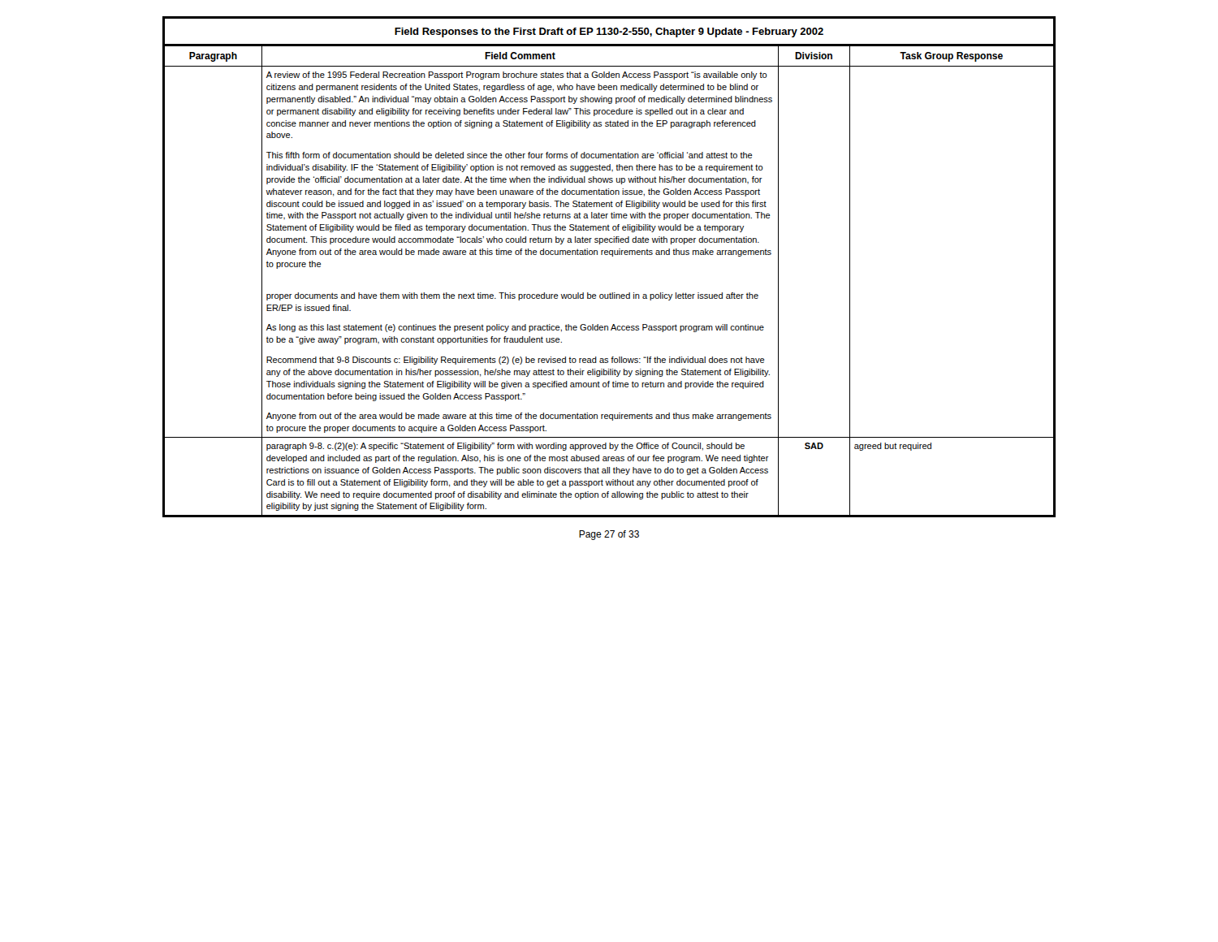Field Responses to the First Draft of EP 1130-2-550, Chapter 9 Update - February 2002
| Paragraph | Field Comment | Division | Task Group Response |
| --- | --- | --- | --- |
| | A review of the 1995 Federal Recreation Passport Program brochure states that a Golden Access Passport “is available only to citizens and permanent residents of the United States, regardless of age, who have been medically determined to be blind or permanently disabled.” An individual “may obtain a Golden Access Passport by showing proof of medically determined blindness or permanent disability and eligibility for receiving benefits under Federal law” This procedure is spelled out in a clear and concise manner and never mentions the option of signing a Statement of Eligibility as stated in the EP paragraph referenced above. This fifth form of documentation should be deleted since the other four forms of documentation are ‘official ‘and attest to the individual’s disability. IF the ‘Statement of Eligibility’ option is not removed as suggested, then there has to be a requirement to provide the ‘official’ documentation at a later date. At the time when the individual shows up without his/her documentation, for whatever reason, and for the fact that they may have been unaware of the documentation issue, the Golden Access Passport discount could be issued and logged in as’ issued’ on a temporary basis. The Statement of Eligibility would be used for this first time, with the Passport not actually given to the individual until he/she returns at a later time with the proper documentation. The Statement of Eligibility would be filed as temporary documentation. Thus the Statement of eligibility would be a temporary document. This procedure would accommodate “locals’ who could return by a later specified date with proper documentation. Anyone from out of the area would be made aware at this time of the documentation requirements and thus make arrangements to procure the proper documents and have them with them the next time. This procedure would be outlined in a policy letter issued after the ER/EP is issued final. As long as this last statement (e) continues the present policy and practice, the Golden Access Passport program will continue to be a “give away” program, with constant opportunities for fraudulent use. Recommend that 9-8 Discounts c: Eligibility Requirements (2) (e) be revised to read as follows: “If the individual does not have any of the above documentation in his/her possession, he/she may attest to their eligibility by signing the Statement of Eligibility. Those individuals signing the Statement of Eligibility will be given a specified amount of time to return and provide the required documentation before being issued the Golden Access Passport.” Anyone from out of the area would be made aware at this time of the documentation requirements and thus make arrangements to procure the proper documents to acquire a Golden Access Passport. | | |
| | paragraph 9-8. c.(2)(e): A specific “Statement of Eligibility” form with wording approved by the Office of Council, should be developed and included as part of the regulation. Also, his is one of the most abused areas of our fee program. We need tighter restrictions on issuance of Golden Access Passports. The public soon discovers that all they have to do to get a Golden Access Card is to fill out a Statement of Eligibility form, and they will be able to get a passport without any other documented proof of disability. We need to require documented proof of disability and eliminate the option of allowing the public to attest to their eligibility by just signing the Statement of Eligibility form. | SAD | agreed but required |
Page 27 of 33